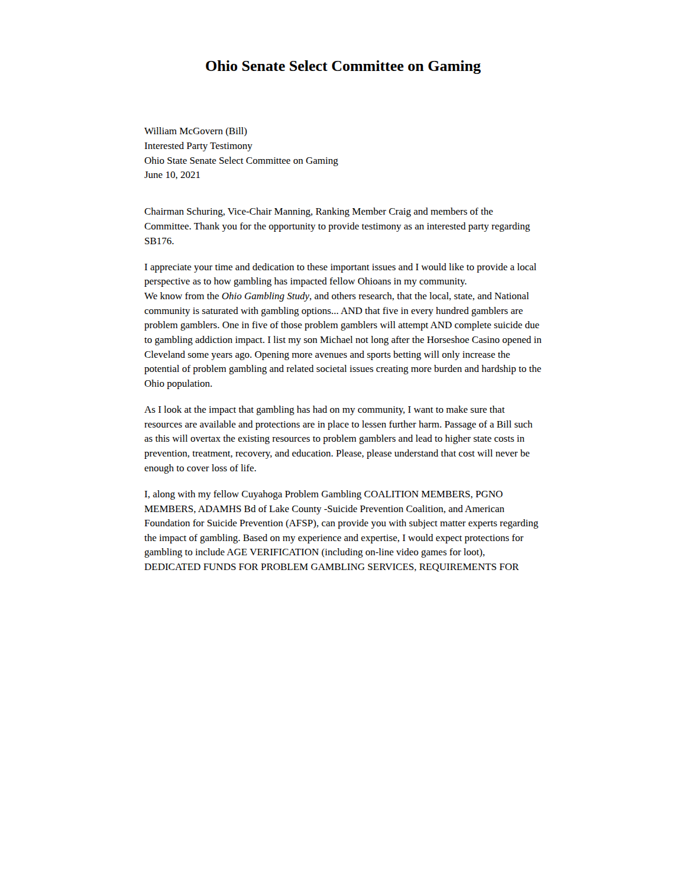Ohio Senate Select Committee on Gaming
William McGovern (Bill)
Interested Party Testimony
Ohio State Senate Select Committee on Gaming
June 10, 2021
Chairman Schuring, Vice-Chair Manning, Ranking Member Craig and members of the Committee. Thank you for the opportunity to provide testimony as an interested party regarding SB176.
I appreciate your time and dedication to these important issues and I would like to provide a local perspective as to how gambling has impacted fellow Ohioans in my community.
We know from the Ohio Gambling Study, and others research, that the local, state, and National community is saturated with gambling options... AND that five in every hundred gamblers are problem gamblers. One in five of those problem gamblers will attempt AND complete suicide due to gambling addiction impact. I list my son Michael not long after the Horseshoe Casino opened in Cleveland some years ago. Opening more avenues and sports betting will only increase the potential of problem gambling and related societal issues creating more burden and hardship to the Ohio population.
As I look at the impact that gambling has had on my community, I want to make sure that resources are available and protections are in place to lessen further harm. Passage of a Bill such as this will overtax the existing resources to problem gamblers and lead to higher state costs in prevention, treatment, recovery, and education. Please, please understand that cost will never be enough to cover loss of life.
I, along with my fellow Cuyahoga Problem Gambling COALITION MEMBERS, PGNO MEMBERS, ADAMHS Bd of Lake County -Suicide Prevention Coalition, and American Foundation for Suicide Prevention (AFSP), can provide you with subject matter experts regarding the impact of gambling. Based on my experience and expertise, I would expect protections for gambling to include AGE VERIFICATION (including on-line video games for loot), DEDICATED FUNDS FOR PROBLEM GAMBLING SERVICES, REQUIREMENTS FOR